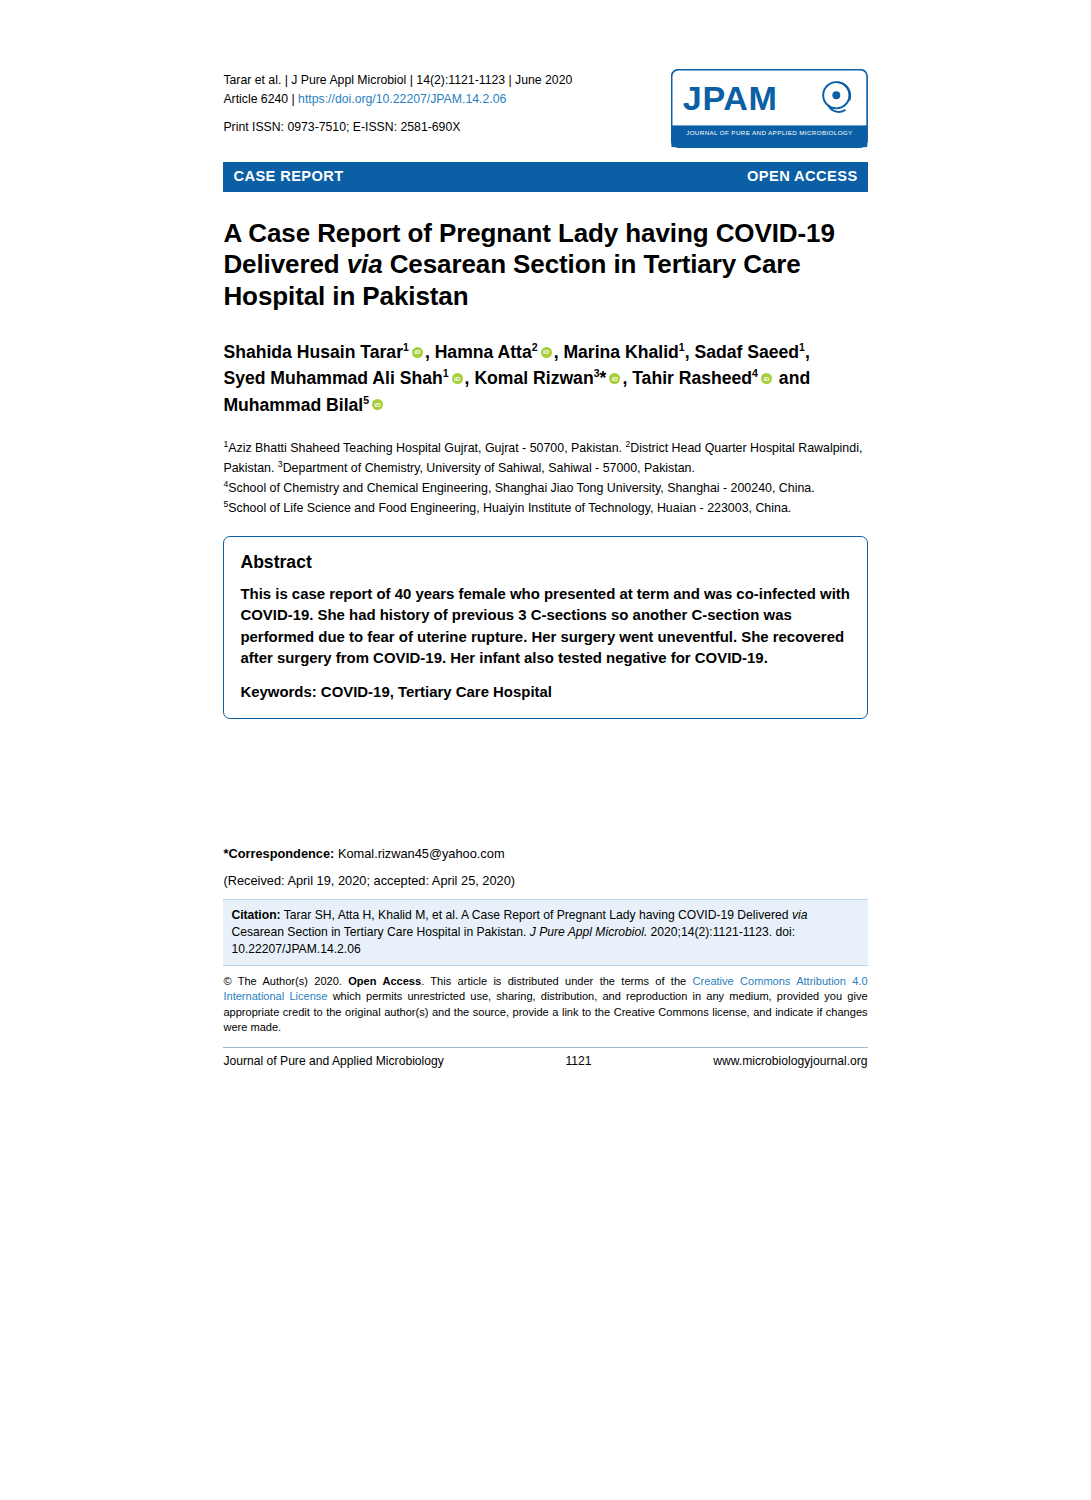Tarar et al. | J Pure Appl Microbiol | 14(2):1121-1123 | June 2020
Article 6240 | https://doi.org/10.22207/JPAM.14.2.06
Print ISSN: 0973-7510; E-ISSN: 2581-690X
JPAM logo JPAM JOURNAL OF PURE AND APPLIED MICROBIOLOGY
Case Report
Open Access
A Case Report of Pregnant Lady having COVID-19 Delivered via Cesarean Section in Tertiary Care Hospital in Pakistan
Shahida Husain Tarar1 , Hamna Atta2 , Marina Khalid1, Sadaf Saeed1,
Syed Muhammad Ali Shah1 , Komal Rizwan3* , Tahir Rasheed4 and
Muhammad Bilal5
1Aziz Bhatti Shaheed Teaching Hospital Gujrat, Gujrat - 50700, Pakistan. 2District Head Quarter Hospital Rawalpindi, Pakistan. 3Department of Chemistry, University of Sahiwal, Sahiwal - 57000, Pakistan.
4School of Chemistry and Chemical Engineering, Shanghai Jiao Tong University, Shanghai - 200240, China.
5School of Life Science and Food Engineering, Huaiyin Institute of Technology, Huaian - 223003, China.
Abstract
This is case report of 40 years female who presented at term and was co-infected with COVID-19. She had history of previous 3 C-sections so another C-section was performed due to fear of uterine rupture. Her surgery went uneventful. She recovered after surgery from COVID-19. Her infant also tested negative for COVID-19.
Keywords: COVID-19, Tertiary Care Hospital
*Correspondence: Komal.rizwan45@yahoo.com
(Received: April 19, 2020; accepted: April 25, 2020)
Citation: Tarar SH, Atta H, Khalid M, et al. A Case Report of Pregnant Lady having COVID-19 Delivered via Cesarean Section in Tertiary Care Hospital in Pakistan. J Pure Appl Microbiol. 2020;14(2):1121-1123. doi: 10.22207/JPAM.14.2.06
© The Author(s) 2020. Open Access. This article is distributed under the terms of the Creative Commons Attribution 4.0 International License which permits unrestricted use, sharing, distribution, and reproduction in any medium, provided you give appropriate credit to the original author(s) and the source, provide a link to the Creative Commons license, and indicate if changes were made.
Journal of Pure and Applied Microbiology
1121
www.microbiologyjournal.org